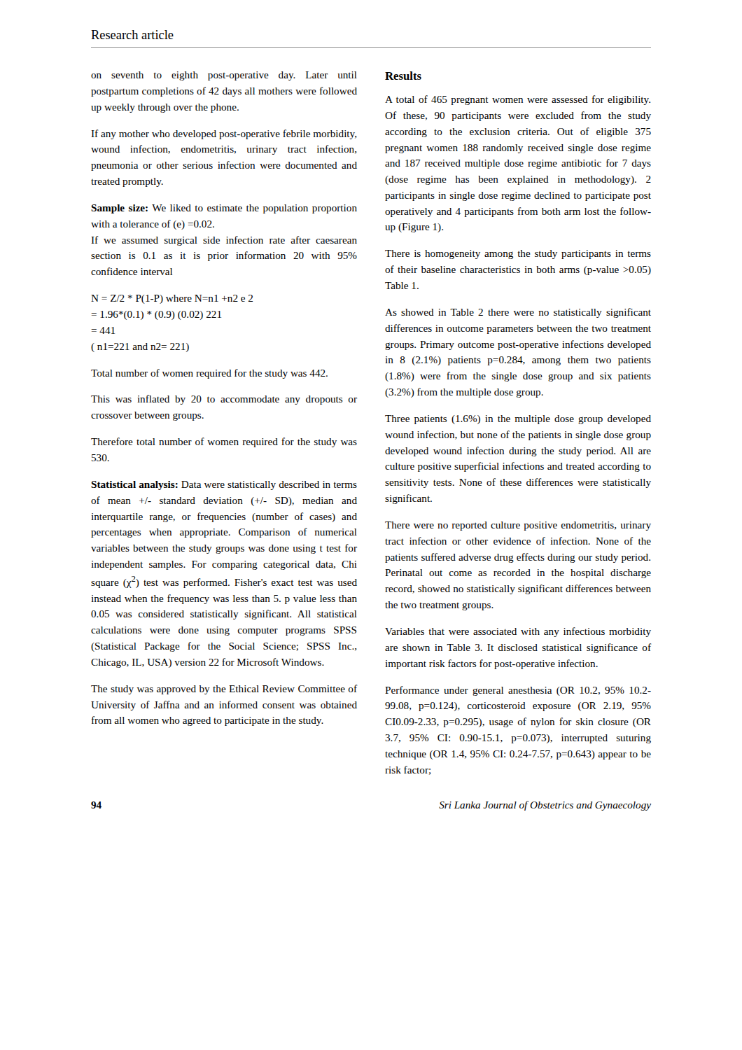Research article
on seventh to eighth post-operative day. Later until postpartum completions of 42 days all mothers were followed up weekly through over the phone.
If any mother who developed post-operative febrile morbidity, wound infection, endometritis, urinary tract infection, pneumonia or other serious infection were documented and treated promptly.
Sample size: We liked to estimate the population proportion with a tolerance of (e) =0.02.
If we assumed surgical side infection rate after caesarean section is 0.1 as it is prior information 20 with 95% confidence interval
N = Z/2 * P(1-P) where N=n1 +n2 e 2 = 1.96*(0.1) * (0.9) (0.02) 221 = 441 ( n1=221 and n2= 221)
Total number of women required for the study was 442.
This was inflated by 20 to accommodate any dropouts or crossover between groups.
Therefore total number of women required for the study was 530.
Statistical analysis: Data were statistically described in terms of mean +/- standard deviation (+/- SD), median and interquartile range, or frequencies (number of cases) and percentages when appropriate. Comparison of numerical variables between the study groups was done using t test for independent samples. For comparing categorical data, Chi square (χ2) test was performed. Fisher's exact test was used instead when the frequency was less than 5. p value less than 0.05 was considered statistically significant. All statistical calculations were done using computer programs SPSS (Statistical Package for the Social Science; SPSS Inc., Chicago, IL, USA) version 22 for Microsoft Windows.
The study was approved by the Ethical Review Committee of University of Jaffna and an informed consent was obtained from all women who agreed to participate in the study.
Results
A total of 465 pregnant women were assessed for eligibility. Of these, 90 participants were excluded from the study according to the exclusion criteria. Out of eligible 375 pregnant women 188 randomly received single dose regime and 187 received multiple dose regime antibiotic for 7 days (dose regime has been explained in methodology). 2 participants in single dose regime declined to participate post operatively and 4 participants from both arm lost the follow-up (Figure 1).
There is homogeneity among the study participants in terms of their baseline characteristics in both arms (p-value >0.05) Table 1.
As showed in Table 2 there were no statistically significant differences in outcome parameters between the two treatment groups. Primary outcome post-operative infections developed in 8 (2.1%) patients p=0.284, among them two patients (1.8%) were from the single dose group and six patients (3.2%) from the multiple dose group.
Three patients (1.6%) in the multiple dose group developed wound infection, but none of the patients in single dose group developed wound infection during the study period. All are culture positive superficial infections and treated according to sensitivity tests. None of these differences were statistically significant.
There were no reported culture positive endometritis, urinary tract infection or other evidence of infection. None of the patients suffered adverse drug effects during our study period. Perinatal out come as recorded in the hospital discharge record, showed no statistically significant differences between the two treatment groups.
Variables that were associated with any infectious morbidity are shown in Table 3. It disclosed statistical significance of important risk factors for post-operative infection.
Performance under general anesthesia (OR 10.2, 95% 10.2-99.08, p=0.124), corticosteroid exposure (OR 2.19, 95% CI0.09-2.33, p=0.295), usage of nylon for skin closure (OR 3.7, 95% CI: 0.90-15.1, p=0.073), interrupted suturing technique (OR 1.4, 95% CI: 0.24-7.57, p=0.643) appear to be risk factor;
94 Sri Lanka Journal of Obstetrics and Gynaecology